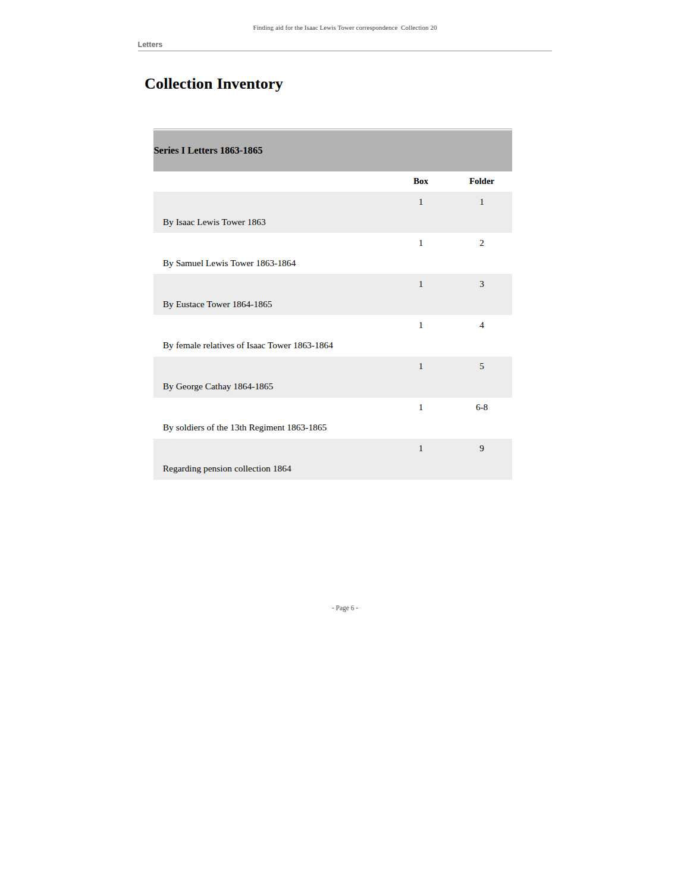Finding aid for the Isaac Lewis Tower correspondence Collection 20
Letters
Collection Inventory
| Series I Letters 1863-1865 |
| | Box | Folder |
| By Isaac Lewis Tower 1863 | 1 | 1 |
| By Samuel Lewis Tower 1863-1864 | 1 | 2 |
| By Eustace Tower 1864-1865 | 1 | 3 |
| By female relatives of Isaac Tower 1863-1864 | 1 | 4 |
| By George Cathay 1864-1865 | 1 | 5 |
| By soldiers of the 13th Regiment 1863-1865 | 1 | 6-8 |
| Regarding pension collection 1864 | 1 | 9 |
- Page 6 -